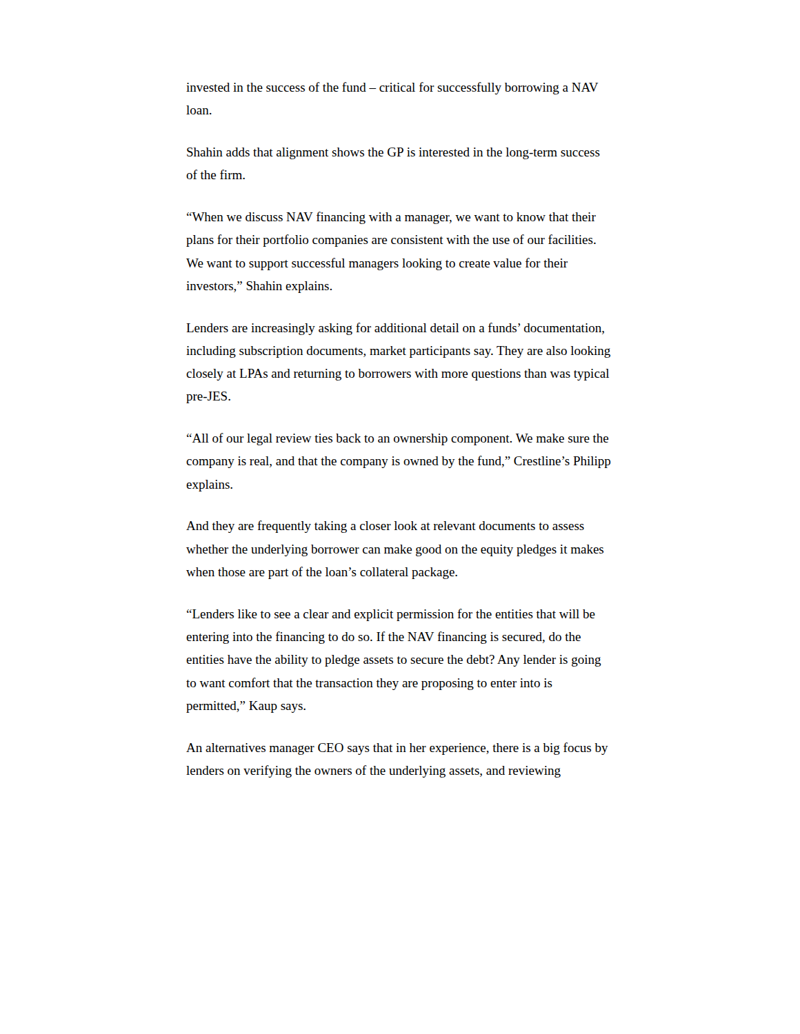invested in the success of the fund – critical for successfully borrowing a NAV loan.
Shahin adds that alignment shows the GP is interested in the long-term success of the firm.
“When we discuss NAV financing with a manager, we want to know that their plans for their portfolio companies are consistent with the use of our facilities. We want to support successful managers looking to create value for their investors,” Shahin explains.
Lenders are increasingly asking for additional detail on a funds’ documentation, including subscription documents, market participants say. They are also looking closely at LPAs and returning to borrowers with more questions than was typical pre-JES.
“All of our legal review ties back to an ownership component. We make sure the company is real, and that the company is owned by the fund,” Crestline’s Philipp explains.
And they are frequently taking a closer look at relevant documents to assess whether the underlying borrower can make good on the equity pledges it makes when those are part of the loan’s collateral package.
“Lenders like to see a clear and explicit permission for the entities that will be entering into the financing to do so. If the NAV financing is secured, do the entities have the ability to pledge assets to secure the debt? Any lender is going to want comfort that the transaction they are proposing to enter into is permitted,” Kaup says.
An alternatives manager CEO says that in her experience, there is a big focus by lenders on verifying the owners of the underlying assets, and reviewing